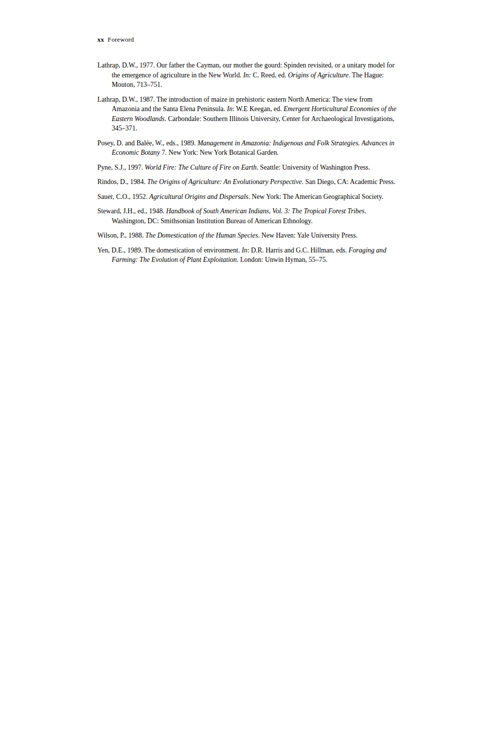xx Foreword
Lathrap, D.W., 1977. Our father the Cayman, our mother the gourd: Spinden revisited, or a unitary model for the emergence of agriculture in the New World. In: C. Reed, ed. Origins of Agriculture. The Hague: Mouton, 713–751.
Lathrap, D.W., 1987. The introduction of maize in prehistoric eastern North America: The view from Amazonia and the Santa Elena Peninsula. In: W.E Keegan, ed. Emergent Horticultural Economies of the Eastern Woodlands. Carbondale: Southern Illinois University, Center for Archaeological Investigations, 345–371.
Posey, D. and Balée, W., eds., 1989. Management in Amazonia: Indigenous and Folk Strategies. Advances in Economic Botany 7. New York: New York Botanical Garden.
Pyne, S.J., 1997. World Fire: The Culture of Fire on Earth. Seattle: University of Washington Press.
Rindos, D., 1984. The Origins of Agriculture: An Evolutionary Perspective. San Diego, CA: Academic Press.
Sauer, C.O., 1952. Agricultural Origins and Dispersals. New York: The American Geographical Society.
Steward, J.H., ed., 1948. Handbook of South American Indians, Vol. 3: The Tropical Forest Tribes. Washington, DC: Smithsonian Institution Bureau of American Ethnology.
Wilson, P., 1988. The Domestication of the Human Species. New Haven: Yale University Press.
Yen, D.E., 1989. The domestication of environment. In: D.R. Harris and G.C. Hillman, eds. Foraging and Farming: The Evolution of Plant Exploitation. London: Unwin Hyman, 55–75.